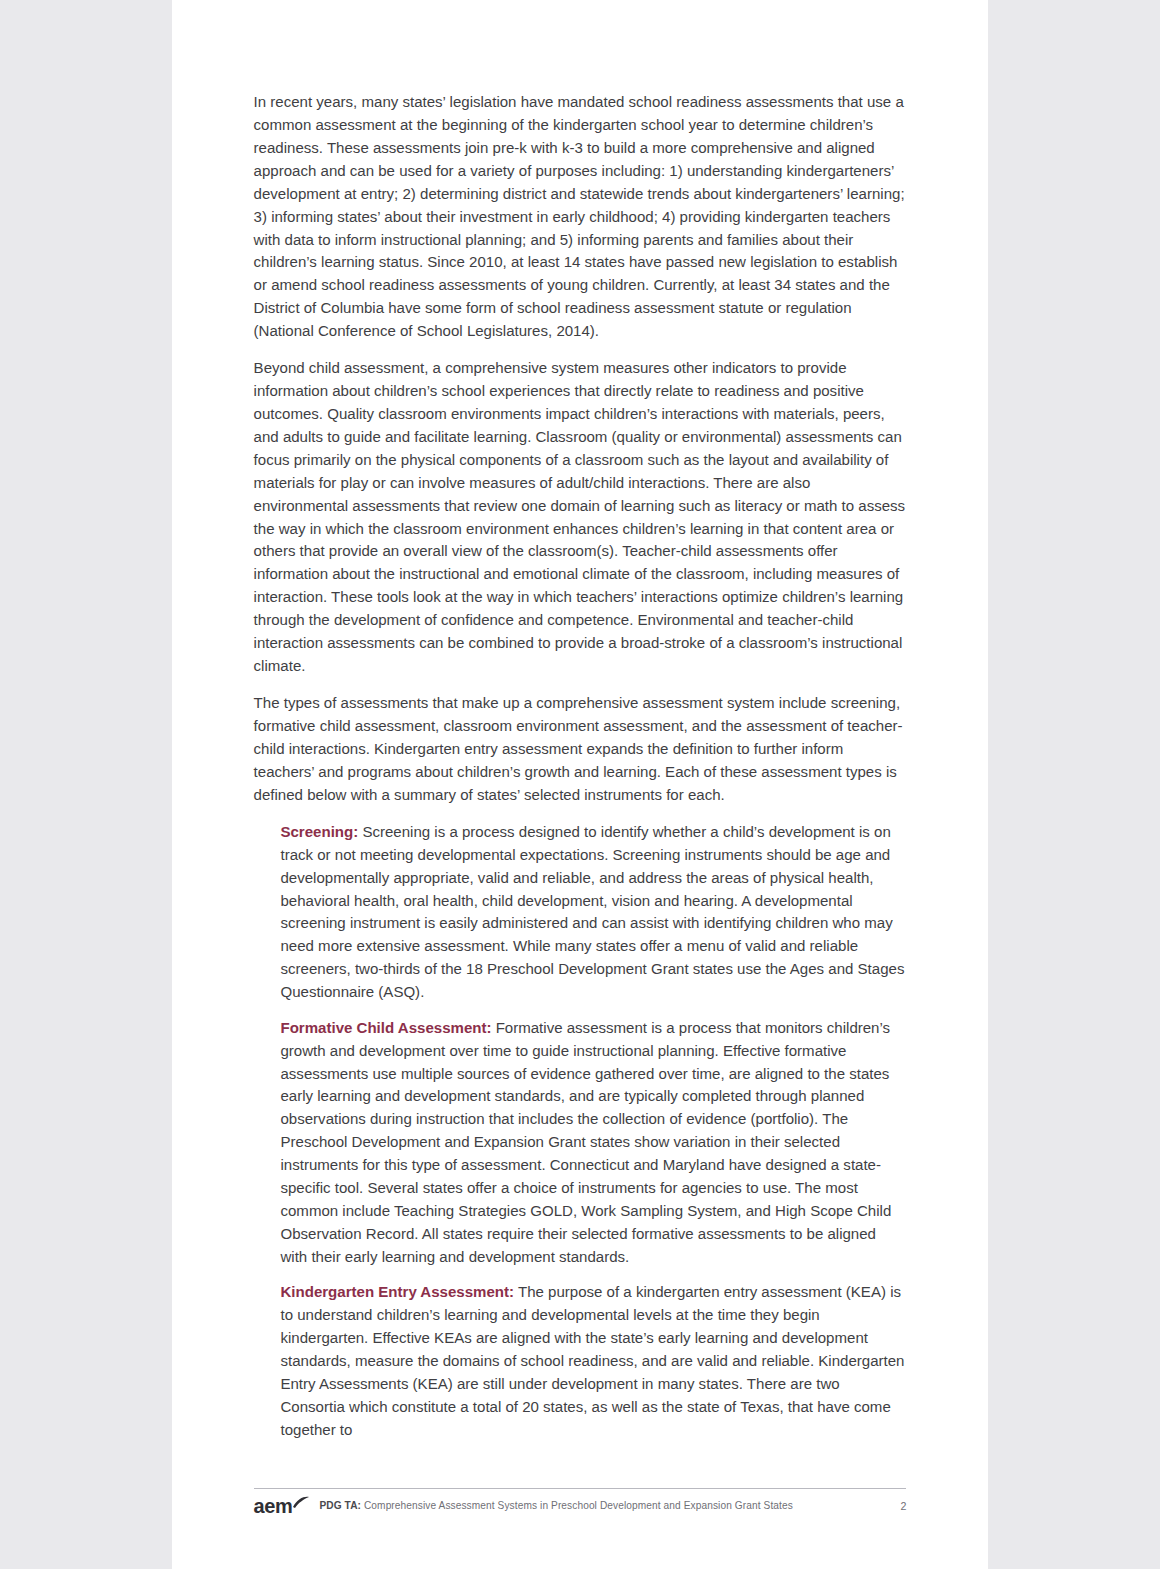In recent years, many states’ legislation have mandated school readiness assessments that use a common assessment at the beginning of the kindergarten school year to determine children’s readiness. These assessments join pre-k with k-3 to build a more comprehensive and aligned approach and can be used for a variety of purposes including: 1) understanding kindergarteners’ development at entry; 2) determining district and statewide trends about kindergarteners’ learning; 3) informing states’ about their investment in early childhood; 4) providing kindergarten teachers with data to inform instructional planning; and 5) informing parents and families about their children’s learning status. Since 2010, at least 14 states have passed new legislation to establish or amend school readiness assessments of young children. Currently, at least 34 states and the District of Columbia have some form of school readiness assessment statute or regulation (National Conference of School Legislatures, 2014).
Beyond child assessment, a comprehensive system measures other indicators to provide information about children’s school experiences that directly relate to readiness and positive outcomes. Quality classroom environments impact children’s interactions with materials, peers, and adults to guide and facilitate learning. Classroom (quality or environmental) assessments can focus primarily on the physical components of a classroom such as the layout and availability of materials for play or can involve measures of adult/child interactions. There are also environmental assessments that review one domain of learning such as literacy or math to assess the way in which the classroom environment enhances children’s learning in that content area or others that provide an overall view of the classroom(s). Teacher-child assessments offer information about the instructional and emotional climate of the classroom, including measures of interaction. These tools look at the way in which teachers’ interactions optimize children’s learning through the development of confidence and competence. Environmental and teacher-child interaction assessments can be combined to provide a broad-stroke of a classroom’s instructional climate.
The types of assessments that make up a comprehensive assessment system include screening, formative child assessment, classroom environment assessment, and the assessment of teacher-child interactions. Kindergarten entry assessment expands the definition to further inform teachers’ and programs about children’s growth and learning. Each of these assessment types is defined below with a summary of states’ selected instruments for each.
Screening: Screening is a process designed to identify whether a child’s development is on track or not meeting developmental expectations. Screening instruments should be age and developmentally appropriate, valid and reliable, and address the areas of physical health, behavioral health, oral health, child development, vision and hearing. A developmental screening instrument is easily administered and can assist with identifying children who may need more extensive assessment. While many states offer a menu of valid and reliable screeners, two-thirds of the 18 Preschool Development Grant states use the Ages and Stages Questionnaire (ASQ).
Formative Child Assessment: Formative assessment is a process that monitors children’s growth and development over time to guide instructional planning. Effective formative assessments use multiple sources of evidence gathered over time, are aligned to the states early learning and development standards, and are typically completed through planned observations during instruction that includes the collection of evidence (portfolio). The Preschool Development and Expansion Grant states show variation in their selected instruments for this type of assessment. Connecticut and Maryland have designed a state-specific tool. Several states offer a choice of instruments for agencies to use. The most common include Teaching Strategies GOLD, Work Sampling System, and High Scope Child Observation Record. All states require their selected formative assessments to be aligned with their early learning and development standards.
Kindergarten Entry Assessment: The purpose of a kindergarten entry assessment (KEA) is to understand children’s learning and developmental levels at the time they begin kindergarten. Effective KEAs are aligned with the state’s early learning and development standards, measure the domains of school readiness, and are valid and reliable. Kindergarten Entry Assessments (KEA) are still under development in many states. There are two Consortia which constitute a total of 20 states, as well as the state of Texas, that have come together to
aem PDG TA: Comprehensive Assessment Systems in Preschool Development and Expansion Grant States 2